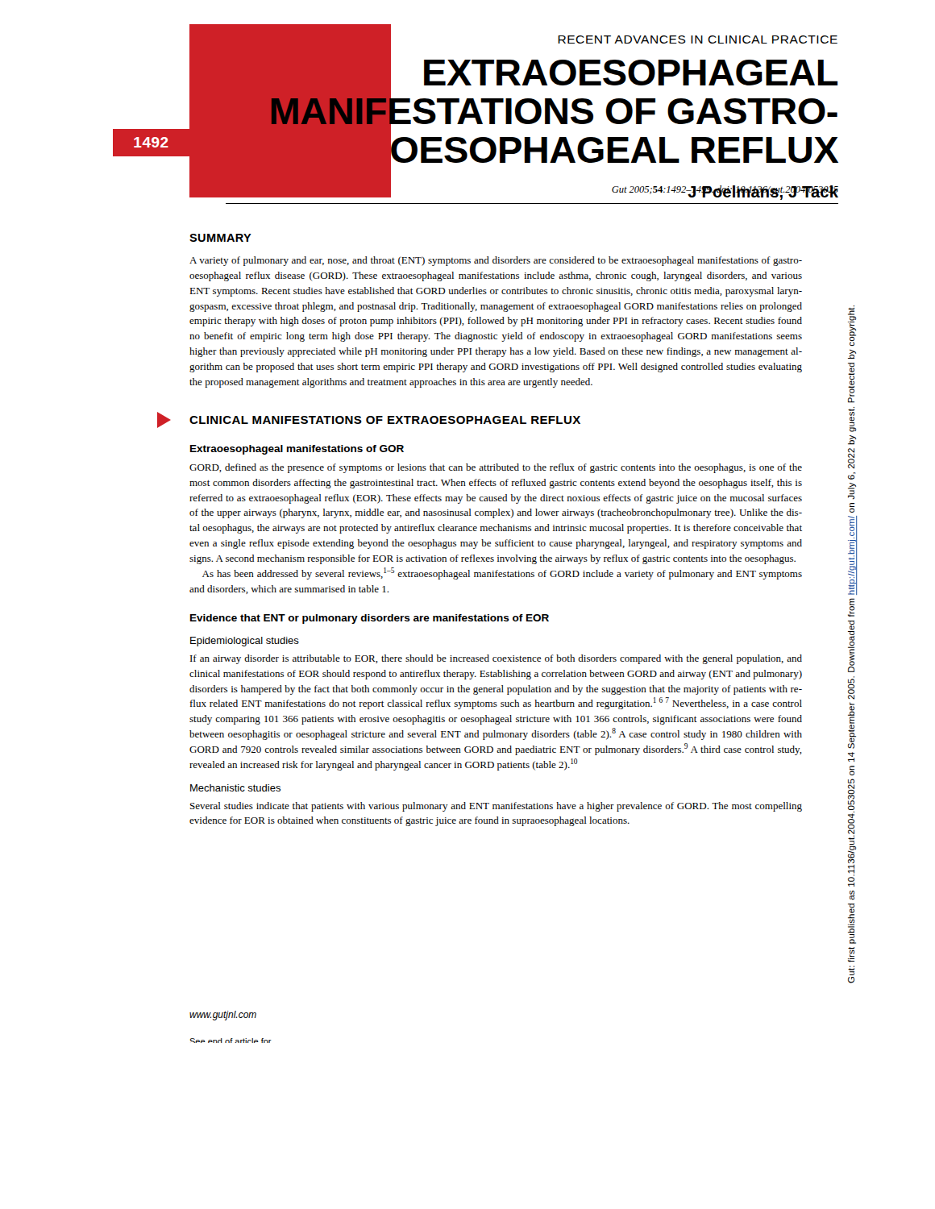Gut: first published as 10.1136/gut.2004.053025 on 14 September 2005. Downloaded from http://gut.bmj.com/ on July 6, 2022 by guest. Protected by copyright.
1492
RECENT ADVANCES IN CLINICAL PRACTICE
EXTRAOESOPHAGEAL
MANIFESTATIONS OF GASTRO-
OESOPHAGEAL REFLUX
J Poelmans, J Tack
Gut 2005;54:1492–1499. doi: 10.1136/gut.2004.053025
SUMMARY
A variety of pulmonary and ear, nose, and throat (ENT) symptoms and disorders are considered to be extraoesophageal manifestations of gastro-oesophageal reflux disease (GORD). These extraoesophageal manifestations include asthma, chronic cough, laryngeal disorders, and various ENT symptoms. Recent studies have established that GORD underlies or contributes to chronic sinusitis, chronic otitis media, paroxysmal laryngospasm, excessive throat phlegm, and postnasal drip. Traditionally, management of extraoesophageal GORD manifestations relies on prolonged empiric therapy with high doses of proton pump inhibitors (PPI), followed by pH monitoring under PPI in refractory cases. Recent studies found no benefit of empiric long term high dose PPI therapy. The diagnostic yield of endoscopy in extraoesophageal GORD manifestations seems higher than previously appreciated while pH monitoring under PPI therapy has a low yield. Based on these new findings, a new management algorithm can be proposed that uses short term empiric PPI therapy and GORD investigations off PPI. Well designed controlled studies evaluating the proposed management algorithms and treatment approaches in this area are urgently needed.
CLINICAL MANIFESTATIONS OF EXTRAOESOPHAGEAL REFLUX
Extraoesophageal manifestations of GOR
GORD, defined as the presence of symptoms or lesions that can be attributed to the reflux of gastric contents into the oesophagus, is one of the most common disorders affecting the gastrointestinal tract. When effects of refluxed gastric contents extend beyond the oesophagus itself, this is referred to as extraoesophageal reflux (EOR). These effects may be caused by the direct noxious effects of gastric juice on the mucosal surfaces of the upper airways (pharynx, larynx, middle ear, and nasosinusal complex) and lower airways (tracheobronchopulmonary tree). Unlike the distal oesophagus, the airways are not protected by antireflux clearance mechanisms and intrinsic mucosal properties. It is therefore conceivable that even a single reflux episode extending beyond the oesophagus may be sufficient to cause pharyngeal, laryngeal, and respiratory symptoms and signs. A second mechanism responsible for EOR is activation of reflexes involving the airways by reflux of gastric contents into the oesophagus.
As has been addressed by several reviews,1–5 extraoesophageal manifestations of GORD include a variety of pulmonary and ENT symptoms and disorders, which are summarised in table 1.
Evidence that ENT or pulmonary disorders are manifestations of EOR
Epidemiological studies
If an airway disorder is attributable to EOR, there should be increased coexistence of both disorders compared with the general population, and clinical manifestations of EOR should respond to antireflux therapy. Establishing a correlation between GORD and airway (ENT and pulmonary) disorders is hampered by the fact that both commonly occur in the general population and by the suggestion that the majority of patients with reflux related ENT manifestations do not report classical reflux symptoms such as heartburn and regurgitation.1 6 7 Nevertheless, in a case control study comparing 101 366 patients with erosive oesophagitis or oesophageal stricture with 101 366 controls, significant associations were found between oesophagitis or oesophageal stricture and several ENT and pulmonary disorders (table 2).8 A case control study in 1980 children with GORD and 7920 controls revealed similar associations between GORD and paediatric ENT or pulmonary disorders.9 A third case control study, revealed an increased risk for laryngeal and pharyngeal cancer in GORD patients (table 2).10
Mechanistic studies
Several studies indicate that patients with various pulmonary and ENT manifestations have a higher prevalence of GORD. The most compelling evidence for EOR is obtained when constituents of gastric juice are found in supraoesophageal locations.
See end of article for authors’ affiliations
Correspondence to:
Dr J Tack, Centre for Gastroenterological Research, Catholic University of Leuven, Herestraat 49, B-3000 Leuven, Belgium; Jan.Tack@
med.kuleuven.ac.be
www.gutjnl.com